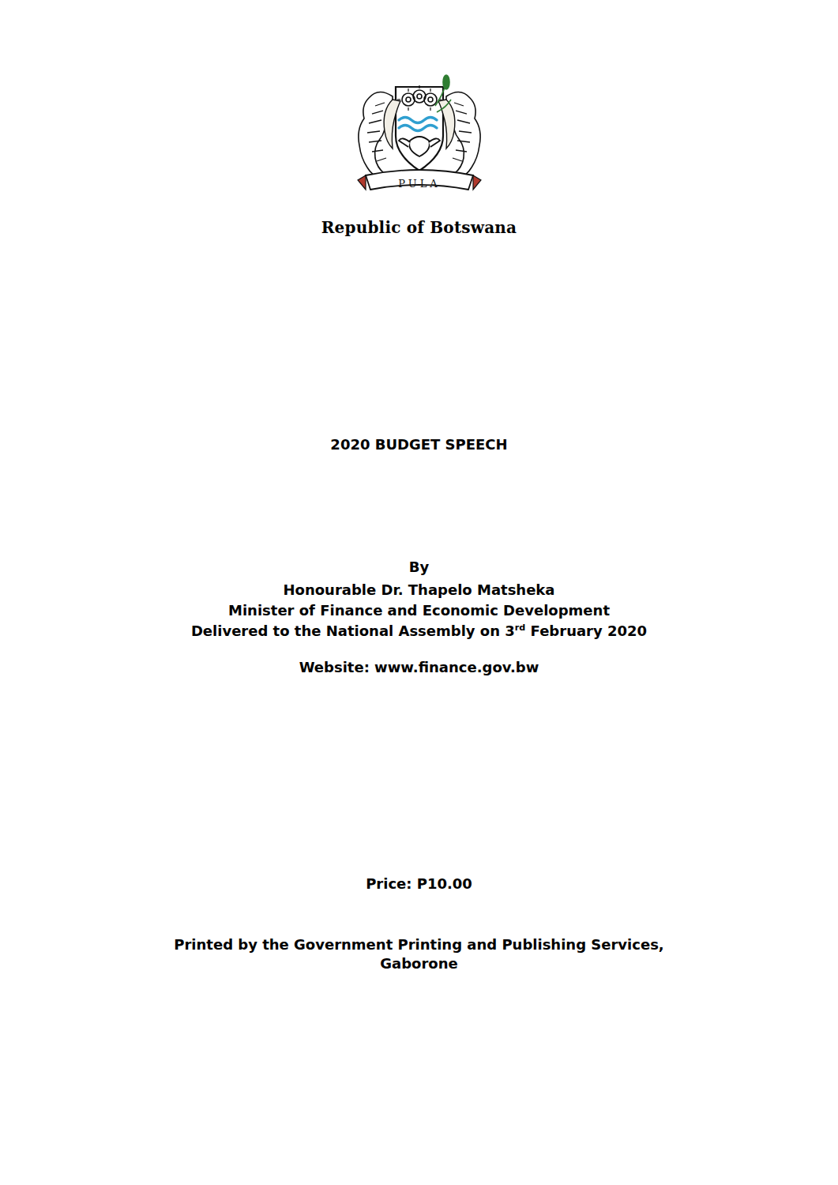PULA
Republic of Botswana
2020 BUDGET SPEECH
By Honourable Dr. Thapelo Matsheka
Minister of Finance and Economic Development
Delivered to the National Assembly on 3rd February 2020
Website: www.finance.gov.bw
Price: P10.00
Printed by the Government Printing and Publishing Services, Gaborone